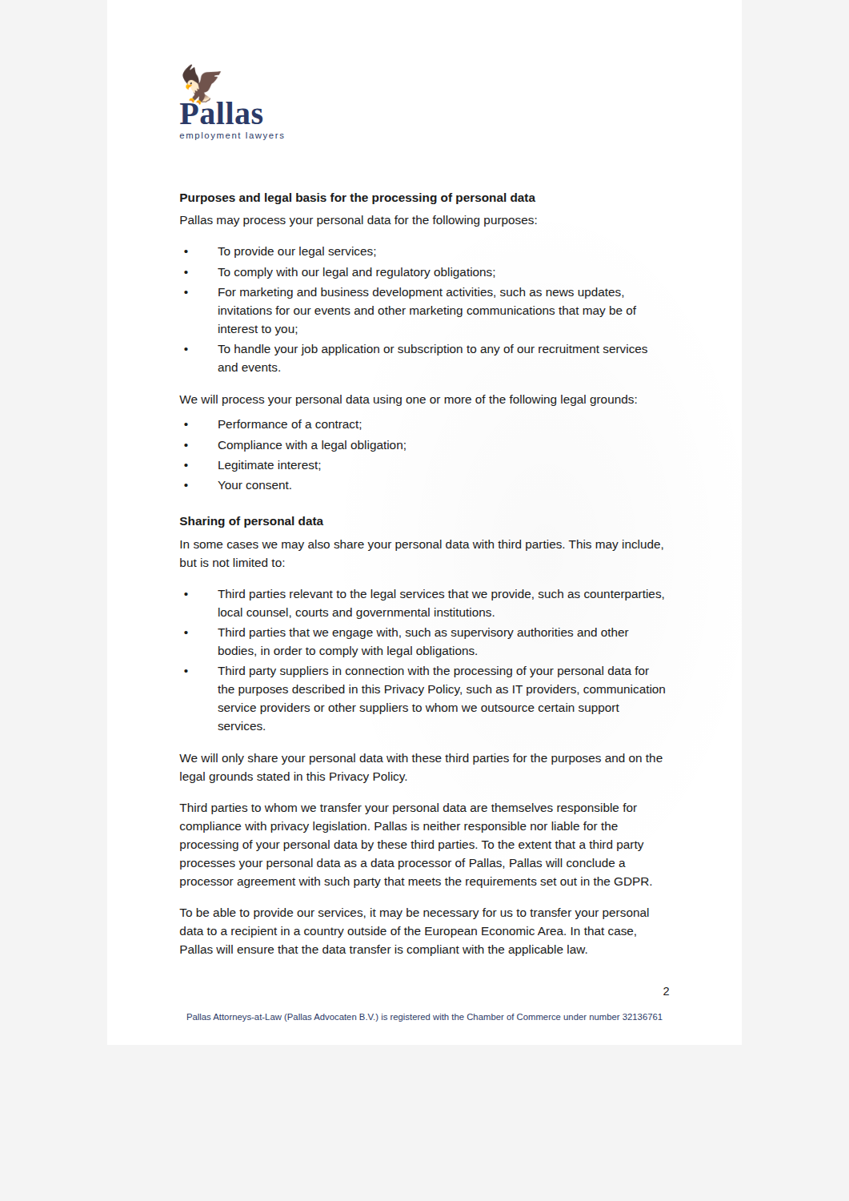🦅 Pallas employment lawyers
Purposes and legal basis for the processing of personal data
Pallas may process your personal data for the following purposes:
To provide our legal services;
To comply with our legal and regulatory obligations;
For marketing and business development activities, such as news updates, invitations for our events and other marketing communications that may be of interest to you;
To handle your job application or subscription to any of our recruitment services and events.
We will process your personal data using one or more of the following legal grounds:
Performance of a contract;
Compliance with a legal obligation;
Legitimate interest;
Your consent.
Sharing of personal data
In some cases we may also share your personal data with third parties. This may include, but is not limited to:
Third parties relevant to the legal services that we provide, such as counterparties, local counsel, courts and governmental institutions.
Third parties that we engage with, such as supervisory authorities and other bodies, in order to comply with legal obligations.
Third party suppliers in connection with the processing of your personal data for the purposes described in this Privacy Policy, such as IT providers, communication service providers or other suppliers to whom we outsource certain support services.
We will only share your personal data with these third parties for the purposes and on the legal grounds stated in this Privacy Policy.
Third parties to whom we transfer your personal data are themselves responsible for compliance with privacy legislation. Pallas is neither responsible nor liable for the processing of your personal data by these third parties. To the extent that a third party processes your personal data as a data processor of Pallas, Pallas will conclude a processor agreement with such party that meets the requirements set out in the GDPR.
To be able to provide our services, it may be necessary for us to transfer your personal data to a recipient in a country outside of the European Economic Area. In that case, Pallas will ensure that the data transfer is compliant with the applicable law.
2
Pallas Attorneys-at-Law (Pallas Advocaten B.V.) is registered with the Chamber of Commerce under number 32136761